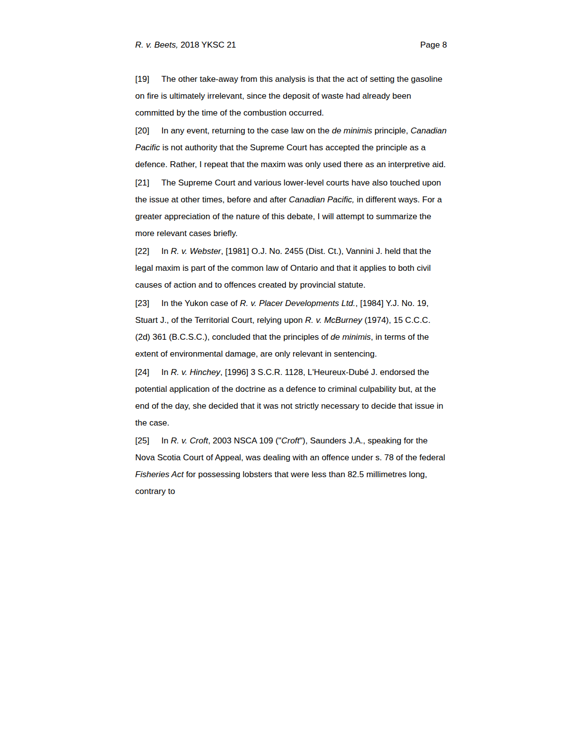R. v. Beets, 2018 YKSC 21 Page 8
[19] The other take-away from this analysis is that the act of setting the gasoline on fire is ultimately irrelevant, since the deposit of waste had already been committed by the time of the combustion occurred.
[20] In any event, returning to the case law on the de minimis principle, Canadian Pacific is not authority that the Supreme Court has accepted the principle as a defence. Rather, I repeat that the maxim was only used there as an interpretive aid.
[21] The Supreme Court and various lower-level courts have also touched upon the issue at other times, before and after Canadian Pacific, in different ways. For a greater appreciation of the nature of this debate, I will attempt to summarize the more relevant cases briefly.
[22] In R. v. Webster, [1981] O.J. No. 2455 (Dist. Ct.), Vannini J. held that the legal maxim is part of the common law of Ontario and that it applies to both civil causes of action and to offences created by provincial statute.
[23] In the Yukon case of R. v. Placer Developments Ltd., [1984] Y.J. No. 19, Stuart J., of the Territorial Court, relying upon R. v. McBurney (1974), 15 C.C.C. (2d) 361 (B.C.S.C.), concluded that the principles of de minimis, in terms of the extent of environmental damage, are only relevant in sentencing.
[24] In R. v. Hinchey, [1996] 3 S.C.R. 1128, L'Heureux-Dubé J. endorsed the potential application of the doctrine as a defence to criminal culpability but, at the end of the day, she decided that it was not strictly necessary to decide that issue in the case.
[25] In R. v. Croft, 2003 NSCA 109 ("Croft"), Saunders J.A., speaking for the Nova Scotia Court of Appeal, was dealing with an offence under s. 78 of the federal Fisheries Act for possessing lobsters that were less than 82.5 millimetres long, contrary to